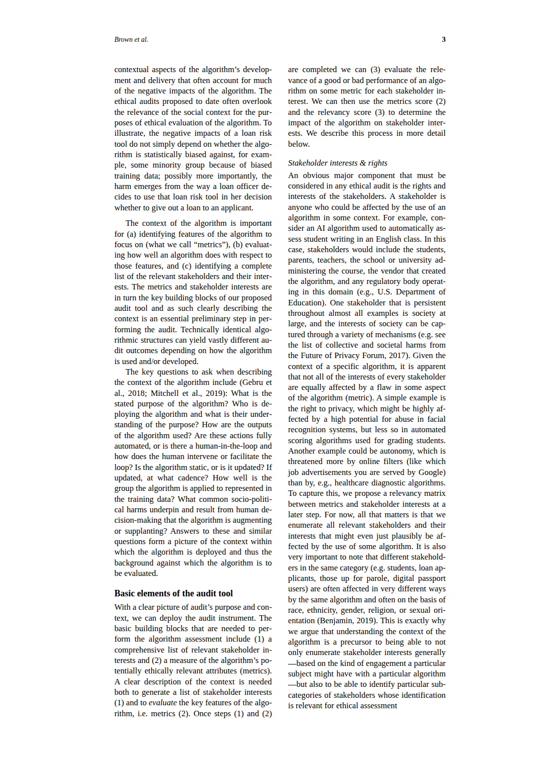Brown et al. 3
contextual aspects of the algorithm’s development and delivery that often account for much of the negative impacts of the algorithm. The ethical audits proposed to date often overlook the relevance of the social context for the purposes of ethical evaluation of the algorithm. To illustrate, the negative impacts of a loan risk tool do not simply depend on whether the algorithm is statistically biased against, for example, some minority group because of biased training data; possibly more importantly, the harm emerges from the way a loan officer decides to use that loan risk tool in her decision whether to give out a loan to an applicant.
The context of the algorithm is important for (a) identifying features of the algorithm to focus on (what we call “metrics”), (b) evaluating how well an algorithm does with respect to those features, and (c) identifying a complete list of the relevant stakeholders and their interests. The metrics and stakeholder interests are in turn the key building blocks of our proposed audit tool and as such clearly describing the context is an essential preliminary step in performing the audit. Technically identical algorithmic structures can yield vastly different audit outcomes depending on how the algorithm is used and/or developed.
The key questions to ask when describing the context of the algorithm include (Gebru et al., 2018; Mitchell et al., 2019): What is the stated purpose of the algorithm? Who is deploying the algorithm and what is their understanding of the purpose? How are the outputs of the algorithm used? Are these actions fully automated, or is there a human-in-the-loop and how does the human intervene or facilitate the loop? Is the algorithm static, or is it updated? If updated, at what cadence? How well is the group the algorithm is applied to represented in the training data? What common socio-political harms underpin and result from human decision-making that the algorithm is augmenting or supplanting? Answers to these and similar questions form a picture of the context within which the algorithm is deployed and thus the background against which the algorithm is to be evaluated.
Basic elements of the audit tool
With a clear picture of audit’s purpose and context, we can deploy the audit instrument. The basic building blocks that are needed to perform the algorithm assessment include (1) a comprehensive list of relevant stakeholder interests and (2) a measure of the algorithm’s potentially ethically relevant attributes (metrics). A clear description of the context is needed both to generate a list of stakeholder interests (1) and to evaluate the key features of the algorithm, i.e. metrics (2). Once steps (1) and (2) are completed we can (3) evaluate the relevance of a good or bad performance of an algorithm on some metric for each stakeholder interest. We can then use the metrics score (2) and the relevancy score (3) to determine the impact of the algorithm on stakeholder interests. We describe this process in more detail below.
Stakeholder interests & rights
An obvious major component that must be considered in any ethical audit is the rights and interests of the stakeholders. A stakeholder is anyone who could be affected by the use of an algorithm in some context. For example, consider an AI algorithm used to automatically assess student writing in an English class. In this case, stakeholders would include the students, parents, teachers, the school or university administering the course, the vendor that created the algorithm, and any regulatory body operating in this domain (e.g., U.S. Department of Education). One stakeholder that is persistent throughout almost all examples is society at large, and the interests of society can be captured through a variety of mechanisms (e.g. see the list of collective and societal harms from the Future of Privacy Forum, 2017). Given the context of a specific algorithm, it is apparent that not all of the interests of every stakeholder are equally affected by a flaw in some aspect of the algorithm (metric). A simple example is the right to privacy, which might be highly affected by a high potential for abuse in facial recognition systems, but less so in automated scoring algorithms used for grading students. Another example could be autonomy, which is threatened more by online filters (like which job advertisements you are served by Google) than by, e.g., healthcare diagnostic algorithms. To capture this, we propose a relevancy matrix between metrics and stakeholder interests at a later step. For now, all that matters is that we enumerate all relevant stakeholders and their interests that might even just plausibly be affected by the use of some algorithm. It is also very important to note that different stakeholders in the same category (e.g. students, loan applicants, those up for parole, digital passport users) are often affected in very different ways by the same algorithm and often on the basis of race, ethnicity, gender, religion, or sexual orientation (Benjamin, 2019). This is exactly why we argue that understanding the context of the algorithm is a precursor to being able to not only enumerate stakeholder interests generally—based on the kind of engagement a particular subject might have with a particular algorithm—but also to be able to identify particular sub-categories of stakeholders whose identification is relevant for ethical assessment